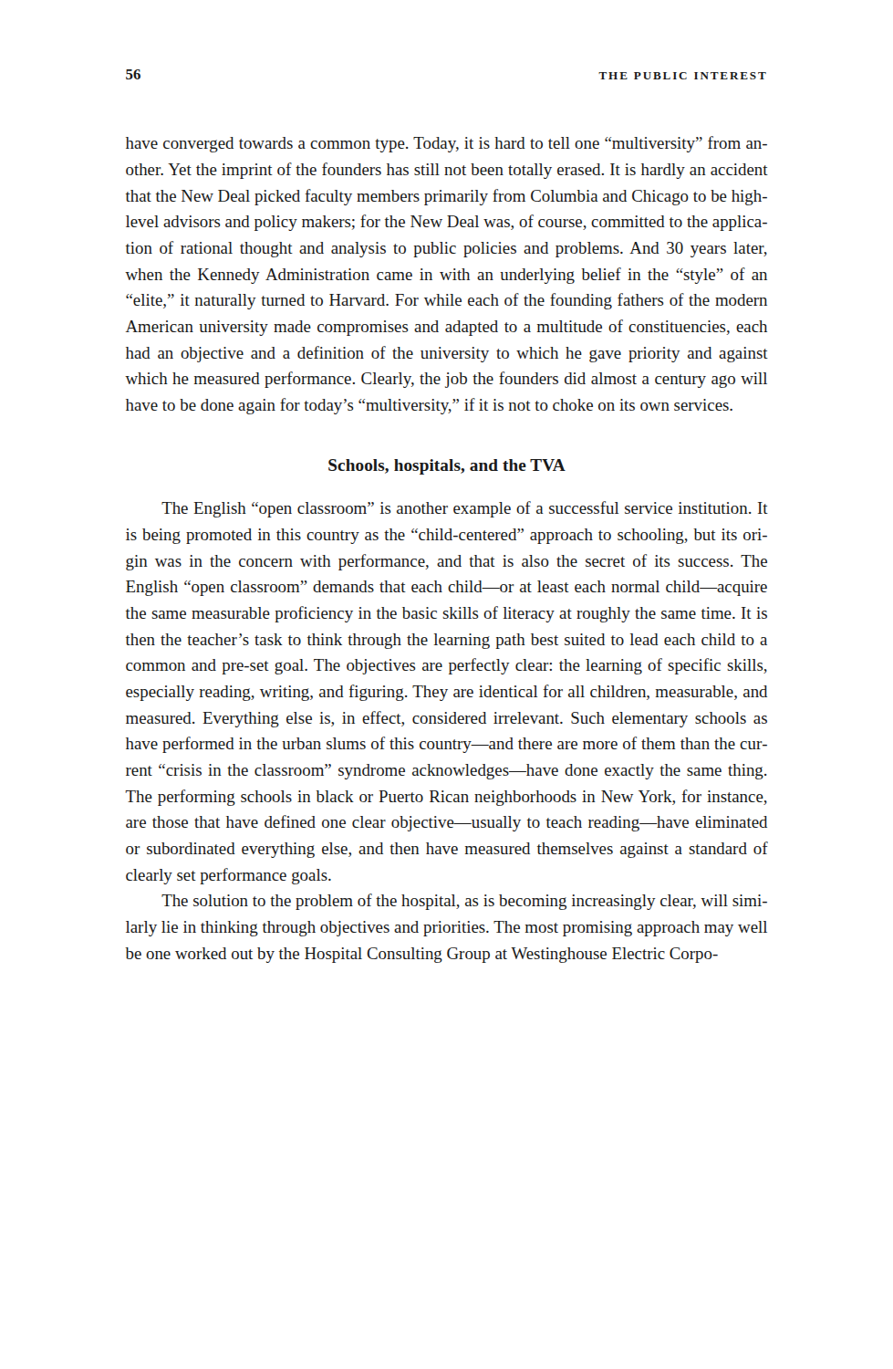56 The Public Interest
have converged towards a common type. Today, it is hard to tell one “multiversity” from another. Yet the imprint of the founders has still not been totally erased. It is hardly an accident that the New Deal picked faculty members primarily from Columbia and Chicago to be high-level advisors and policy makers; for the New Deal was, of course, committed to the application of rational thought and analysis to public policies and problems. And 30 years later, when the Kennedy Administration came in with an underlying belief in the “style” of an “elite,” it naturally turned to Harvard. For while each of the founding fathers of the modern American university made compromises and adapted to a multitude of constituencies, each had an objective and a definition of the university to which he gave priority and against which he measured performance. Clearly, the job the founders did almost a century ago will have to be done again for today’s “multiversity,” if it is not to choke on its own services.
Schools, hospitals, and the TVA
The English “open classroom” is another example of a successful service institution. It is being promoted in this country as the “child-centered” approach to schooling, but its origin was in the concern with performance, and that is also the secret of its success. The English “open classroom” demands that each child—or at least each normal child—acquire the same measurable proficiency in the basic skills of literacy at roughly the same time. It is then the teacher’s task to think through the learning path best suited to lead each child to a common and pre-set goal. The objectives are perfectly clear: the learning of specific skills, especially reading, writing, and figuring. They are identical for all children, measurable, and measured. Everything else is, in effect, considered irrelevant. Such elementary schools as have performed in the urban slums of this country—and there are more of them than the current “crisis in the classroom” syndrome acknowledges—have done exactly the same thing. The performing schools in black or Puerto Rican neighborhoods in New York, for instance, are those that have defined one clear objective—usually to teach reading—have eliminated or subordinated everything else, and then have measured themselves against a standard of clearly set performance goals.
The solution to the problem of the hospital, as is becoming increasingly clear, will similarly lie in thinking through objectives and priorities. The most promising approach may well be one worked out by the Hospital Consulting Group at Westinghouse Electric Corpo-